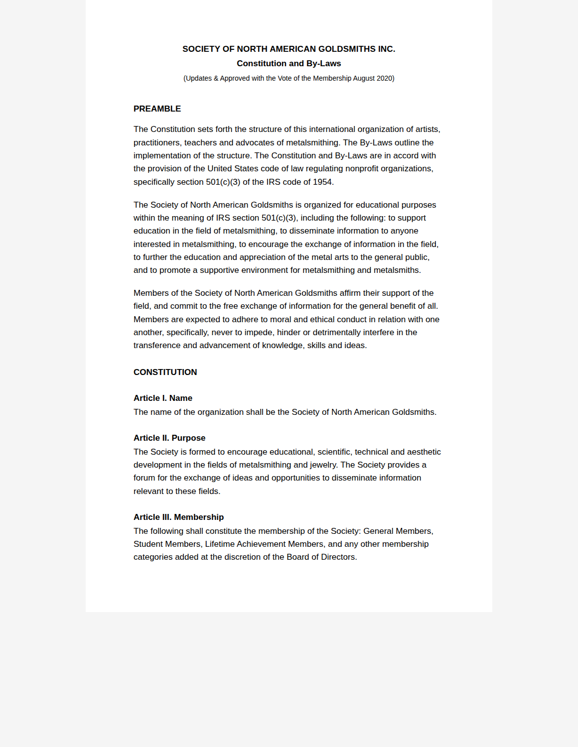SOCIETY OF NORTH AMERICAN GOLDSMITHS INC.
Constitution and By-Laws
(Updates & Approved with the Vote of the Membership August 2020)
PREAMBLE
The Constitution sets forth the structure of this international organization of artists, practitioners, teachers and advocates of metalsmithing. The By-Laws outline the implementation of the structure. The Constitution and By-Laws are in accord with the provision of the United States code of law regulating nonprofit organizations, specifically section 501(c)(3) of the IRS code of 1954.
The Society of North American Goldsmiths is organized for educational purposes within the meaning of IRS section 501(c)(3), including the following: to support education in the field of metalsmithing, to disseminate information to anyone interested in metalsmithing, to encourage the exchange of information in the field, to further the education and appreciation of the metal arts to the general public, and to promote a supportive environment for metalsmithing and metalsmiths.
Members of the Society of North American Goldsmiths affirm their support of the field, and commit to the free exchange of information for the general benefit of all. Members are expected to adhere to moral and ethical conduct in relation with one another, specifically, never to impede, hinder or detrimentally interfere in the transference and advancement of knowledge, skills and ideas.
CONSTITUTION
Article I. Name
The name of the organization shall be the Society of North American Goldsmiths.
Article II. Purpose
The Society is formed to encourage educational, scientific, technical and aesthetic development in the fields of metalsmithing and jewelry. The Society provides a forum for the exchange of ideas and opportunities to disseminate information relevant to these fields.
Article III. Membership
The following shall constitute the membership of the Society: General Members, Student Members, Lifetime Achievement Members, and any other membership categories added at the discretion of the Board of Directors.